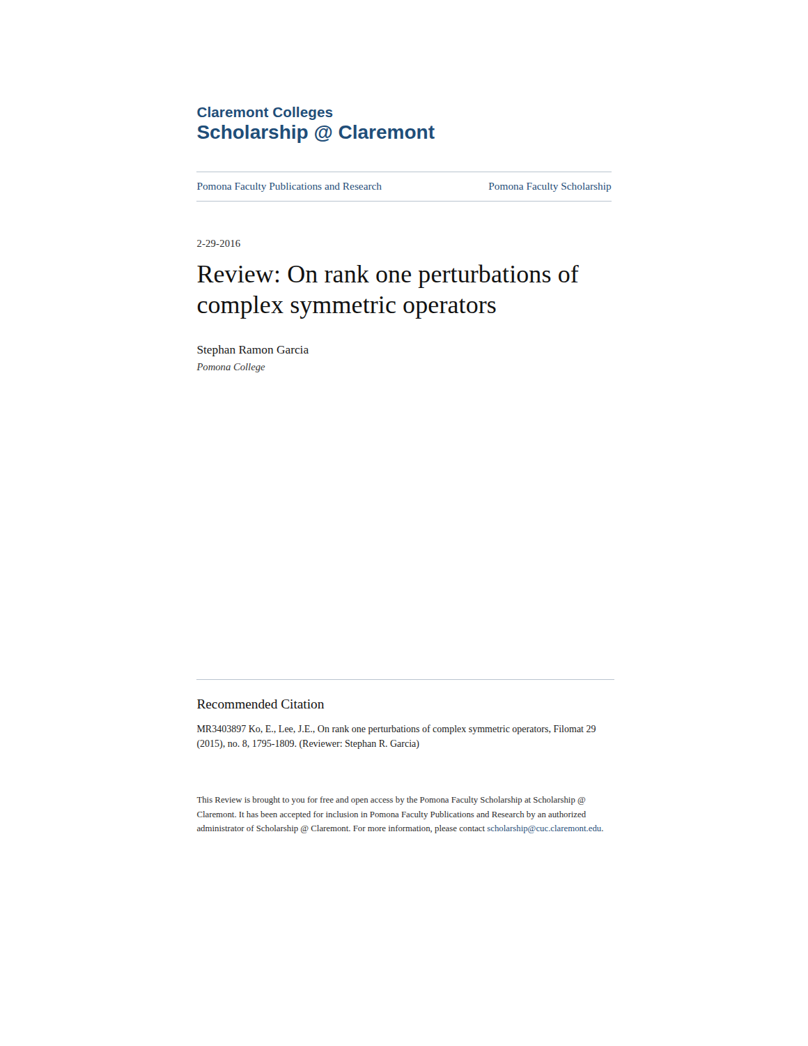Claremont Colleges
Scholarship @ Claremont
Pomona Faculty Publications and Research Pomona Faculty Scholarship
2-29-2016
Review: On rank one perturbations of complex symmetric operators
Stephan Ramon Garcia
Pomona College
Recommended Citation
MR3403897 Ko, E., Lee, J.E., On rank one perturbations of complex symmetric operators, Filomat 29 (2015), no. 8, 1795-1809. (Reviewer: Stephan R. Garcia)
This Review is brought to you for free and open access by the Pomona Faculty Scholarship at Scholarship @ Claremont. It has been accepted for inclusion in Pomona Faculty Publications and Research by an authorized administrator of Scholarship @ Claremont. For more information, please contact scholarship@cuc.claremont.edu.